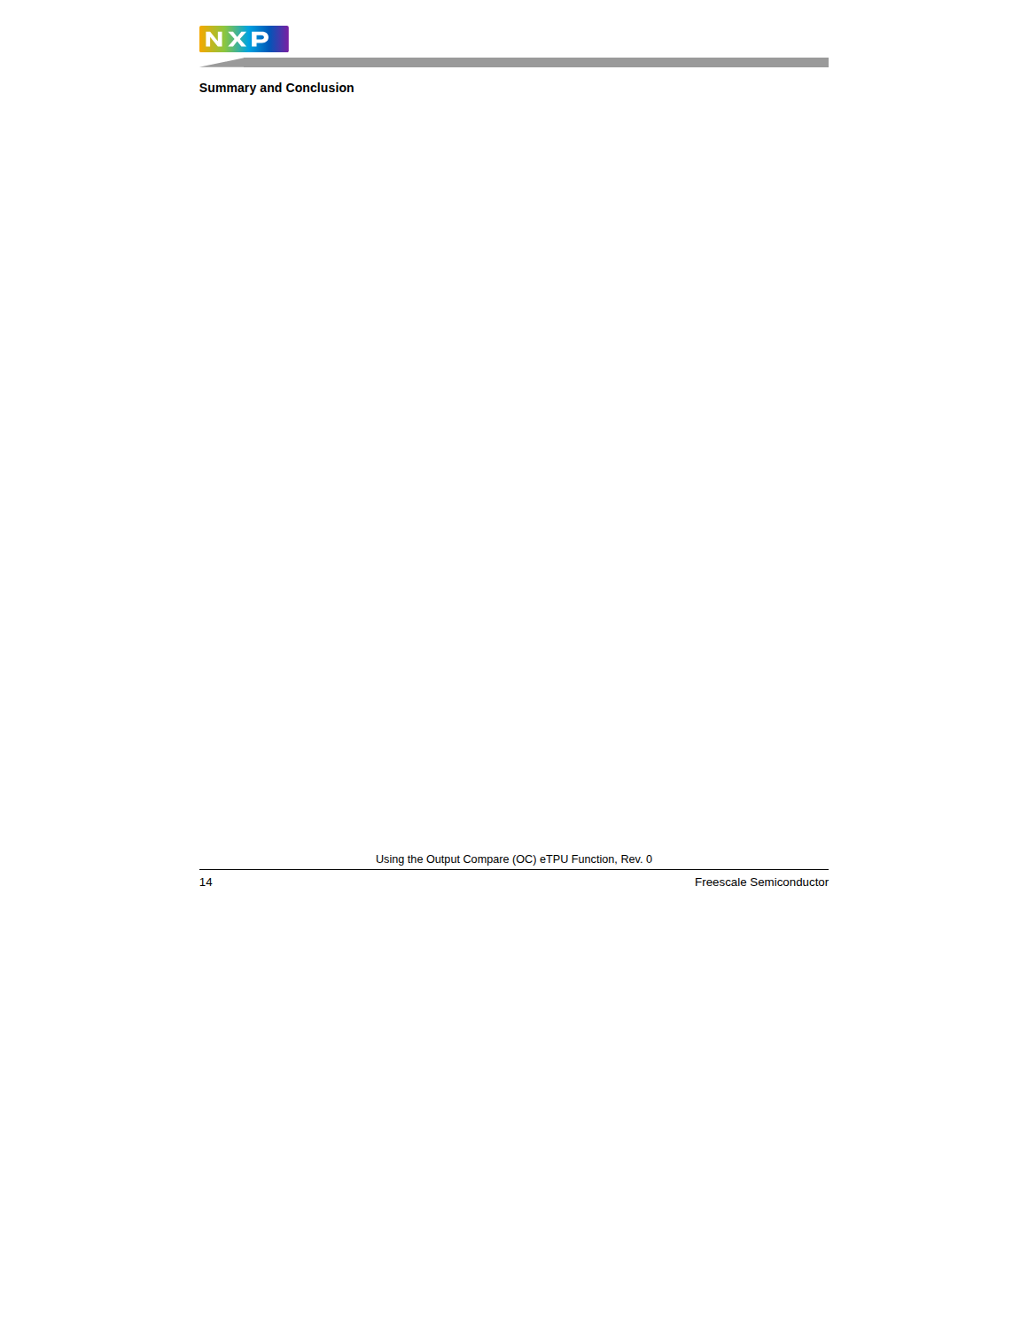Summary and Conclusion
Using the Output Compare (OC) eTPU Function, Rev. 0
14 Freescale Semiconductor